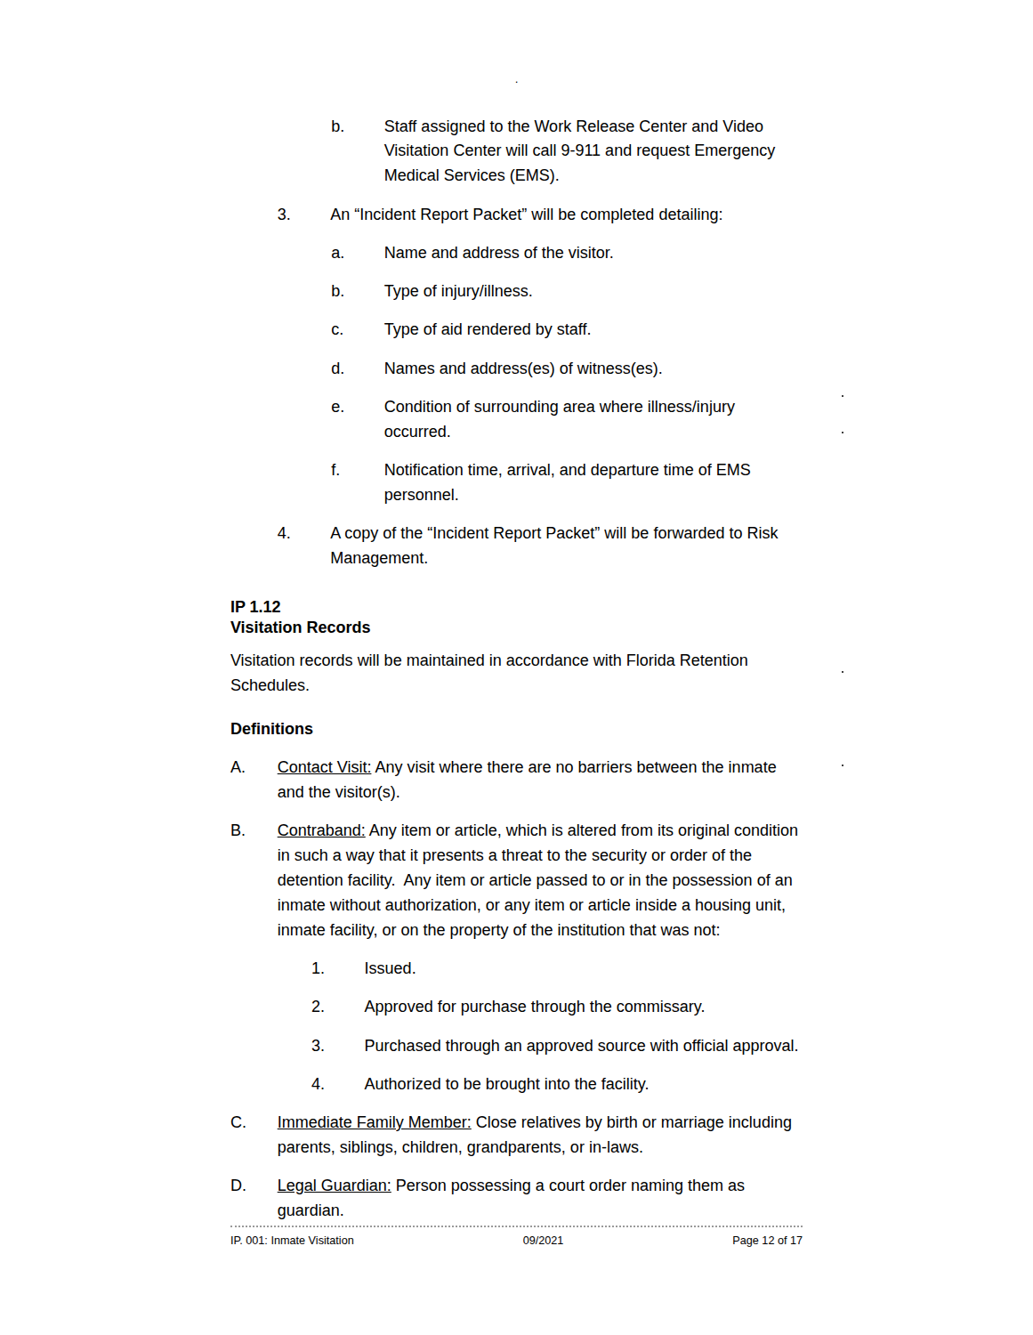.
b.
Staff assigned to the Work Release Center and Video Visitation Center will call 9-911 and request Emergency Medical Services (EMS).
3.
An “Incident Report Packet” will be completed detailing:
a.
Name and address of the visitor.
b.
Type of injury/illness.
c.
Type of aid rendered by staff.
d.
Names and address(es) of witness(es).
e.
Condition of surrounding area where illness/injury occurred.
f.
Notification time, arrival, and departure time of EMS personnel.
4.
A copy of the “Incident Report Packet” will be forwarded to Risk Management.
IP 1.12 Visitation Records
Visitation records will be maintained in accordance with Florida Retention Schedules.
Definitions
A.
Contact Visit: Any visit where there are no barriers between the inmate and the visitor(s).
B.
Contraband: Any item or article, which is altered from its original condition in such a way that it presents a threat to the security or order of the detention facility. Any item or article passed to or in the possession of an inmate without authorization, or any item or article inside a housing unit, inmate facility, or on the property of the institution that was not:
1.
Issued.
2.
Approved for purchase through the commissary.
3.
Purchased through an approved source with official approval.
4.
Authorized to be brought into the facility.
C.
Immediate Family Member: Close relatives by birth or marriage including parents, siblings, children, grandparents, or in-laws.
D.
Legal Guardian: Person possessing a court order naming them as guardian.
IP. 001: Inmate Visitation
09/2021
Page 12 of 17